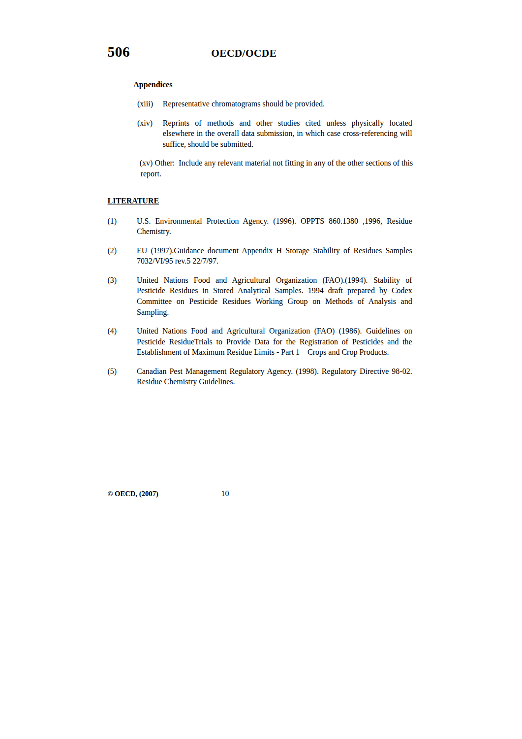506
OECD/OCDE
Appendices
(xiii)
Representative chromatograms should be provided.
(xiv)
Reprints of methods and other studies cited unless physically located elsewhere in the overall data submission, in which case cross-referencing will suffice, should be submitted.
(xv) Other: Include any relevant material not fitting in any of the other sections of this report.
LITERATURE
(1)
U.S. Environmental Protection Agency. (1996). OPPTS 860.1380 ,1996, Residue Chemistry.
(2)
EU (1997).Guidance document Appendix H Storage Stability of Residues Samples 7032/VI/95 rev.5 22/7/97.
(3)
United Nations Food and Agricultural Organization (FAO).(1994). Stability of Pesticide Residues in Stored Analytical Samples. 1994 draft prepared by Codex Committee on Pesticide Residues Working Group on Methods of Analysis and Sampling.
(4)
United Nations Food and Agricultural Organization (FAO) (1986). Guidelines on Pesticide ResidueTrials to Provide Data for the Registration of Pesticides and the Establishment of Maximum Residue Limits - Part 1 – Crops and Crop Products.
(5)
Canadian Pest Management Regulatory Agency. (1998). Regulatory Directive 98-02. Residue Chemistry Guidelines.
© OECD, (2007)
10